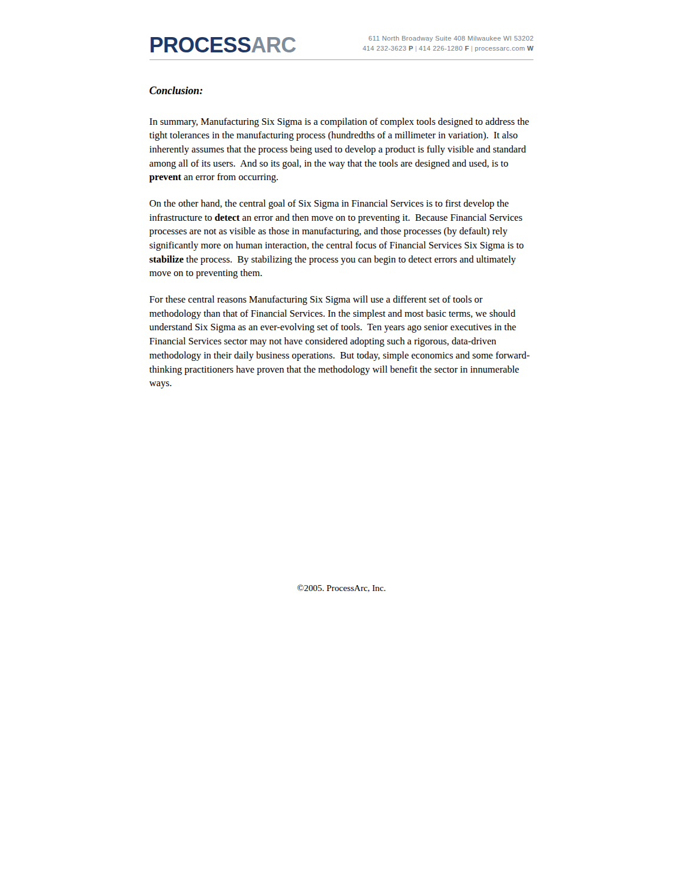PROCESS ARC
611 North Broadway Suite 408 Milwaukee WI 53202
414 232-3623 P|414 226-1280 F|processarc.com W
Conclusion:
In summary, Manufacturing Six Sigma is a compilation of complex tools designed to address the tight tolerances in the manufacturing process (hundredths of a millimeter in variation). It also inherently assumes that the process being used to develop a product is fully visible and standard among all of its users. And so its goal, in the way that the tools are designed and used, is to prevent an error from occurring.
On the other hand, the central goal of Six Sigma in Financial Services is to first develop the infrastructure to detect an error and then move on to preventing it. Because Financial Services processes are not as visible as those in manufacturing, and those processes (by default) rely significantly more on human interaction, the central focus of Financial Services Six Sigma is to stabilize the process. By stabilizing the process you can begin to detect errors and ultimately move on to preventing them.
For these central reasons Manufacturing Six Sigma will use a different set of tools or methodology than that of Financial Services. In the simplest and most basic terms, we should understand Six Sigma as an ever-evolving set of tools. Ten years ago senior executives in the Financial Services sector may not have considered adopting such a rigorous, data-driven methodology in their daily business operations. But today, simple economics and some forward-thinking practitioners have proven that the methodology will benefit the sector in innumerable ways.
©2005. ProcessArc, Inc.